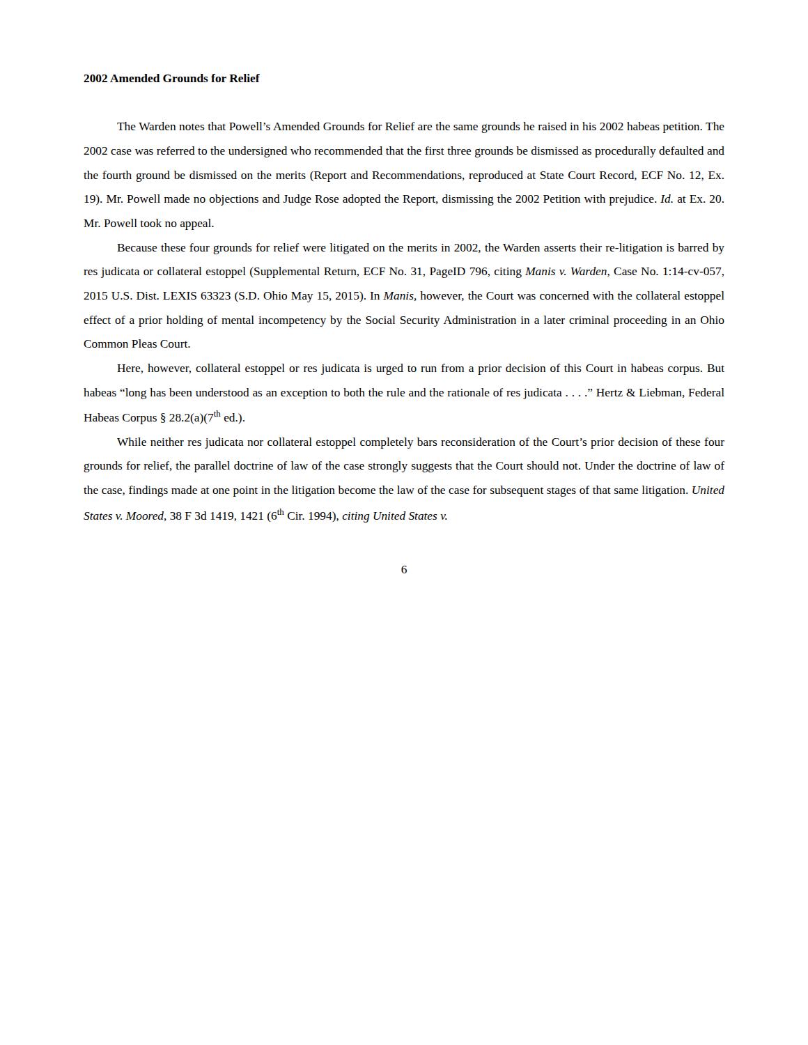2002 Amended Grounds for Relief
The Warden notes that Powell’s Amended Grounds for Relief are the same grounds he raised in his 2002 habeas petition. The 2002 case was referred to the undersigned who recommended that the first three grounds be dismissed as procedurally defaulted and the fourth ground be dismissed on the merits (Report and Recommendations, reproduced at State Court Record, ECF No. 12, Ex. 19). Mr. Powell made no objections and Judge Rose adopted the Report, dismissing the 2002 Petition with prejudice. Id. at Ex. 20. Mr. Powell took no appeal.
Because these four grounds for relief were litigated on the merits in 2002, the Warden asserts their re-litigation is barred by res judicata or collateral estoppel (Supplemental Return, ECF No. 31, PageID 796, citing Manis v. Warden, Case No. 1:14-cv-057, 2015 U.S. Dist. LEXIS 63323 (S.D. Ohio May 15, 2015). In Manis, however, the Court was concerned with the collateral estoppel effect of a prior holding of mental incompetency by the Social Security Administration in a later criminal proceeding in an Ohio Common Pleas Court.
Here, however, collateral estoppel or res judicata is urged to run from a prior decision of this Court in habeas corpus. But habeas “long has been understood as an exception to both the rule and the rationale of res judicata . . . .” Hertz & Liebman, Federal Habeas Corpus § 28.2(a)(7th ed.).
While neither res judicata nor collateral estoppel completely bars reconsideration of the Court’s prior decision of these four grounds for relief, the parallel doctrine of law of the case strongly suggests that the Court should not. Under the doctrine of law of the case, findings made at one point in the litigation become the law of the case for subsequent stages of that same litigation. United States v. Moored, 38 F 3d 1419, 1421 (6th Cir. 1994), citing United States v.
6